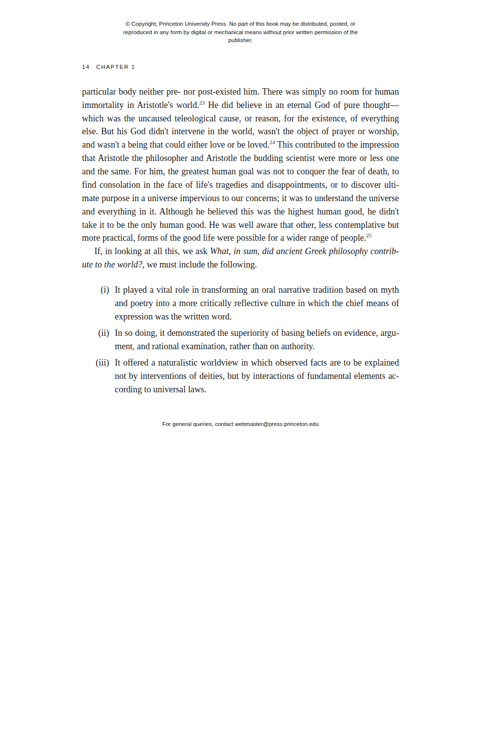© Copyright, Princeton University Press. No part of this book may be distributed, posted, or reproduced in any form by digital or mechanical means without prior written permission of the publisher.
14 Chapter 1
particular body neither pre- nor post-existed him. There was simply no room for human immortality in Aristotle's world.23 He did believe in an eternal God of pure thought—which was the uncaused teleological cause, or reason, for the existence, of everything else. But his God didn't intervene in the world, wasn't the object of prayer or worship, and wasn't a being that could either love or be loved.24 This contributed to the impression that Aristotle the philosopher and Aristotle the budding scientist were more or less one and the same. For him, the greatest human goal was not to conquer the fear of death, to find consolation in the face of life's tragedies and disappointments, or to discover ultimate purpose in a universe impervious to our concerns; it was to understand the universe and everything in it. Although he believed this was the highest human good, he didn't take it to be the only human good. He was well aware that other, less contemplative but more practical, forms of the good life were possible for a wider range of people.25
If, in looking at all this, we ask What, in sum, did ancient Greek philosophy contribute to the world?, we must include the following.
(i) It played a vital role in transforming an oral narrative tradition based on myth and poetry into a more critically reflective culture in which the chief means of expression was the written word.
(ii) In so doing, it demonstrated the superiority of basing beliefs on evidence, argument, and rational examination, rather than on authority.
(iii) It offered a naturalistic worldview in which observed facts are to be explained not by interventions of deities, but by interactions of fundamental elements according to universal laws.
For general queries, contact webmaster@press.princeton.edu